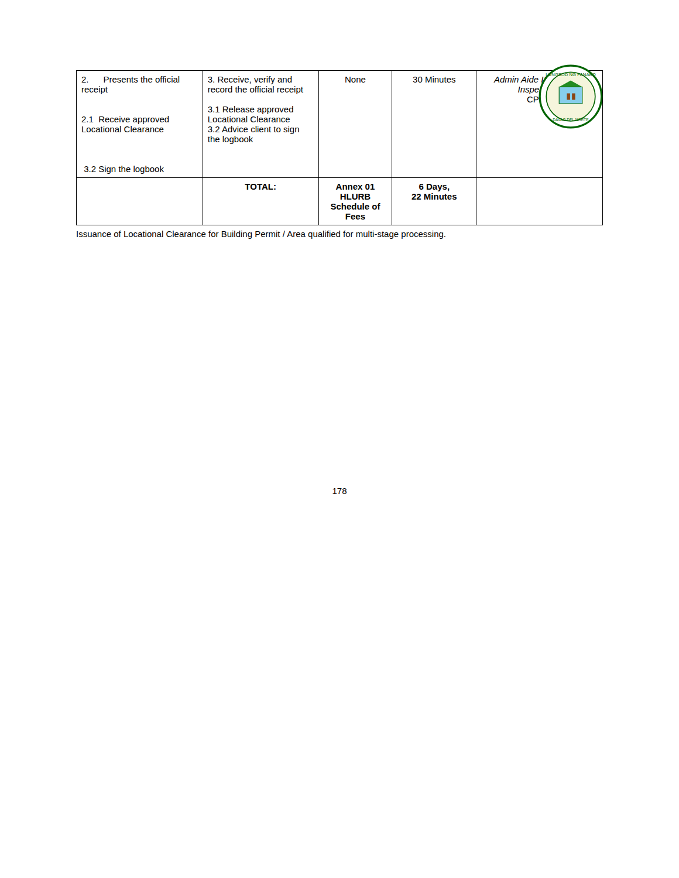| 2. Presents the official receipt 2.1 Receive approved Locational Clearance 3.2 Sign the logbook | 3. Receive, verify and record the official receipt 3.1 Release approved Locational Clearance 3.2 Advice client to sign the logbook | None | 30 Minutes | Admin Aide III / Zoning Inspector II CPDO |
| | TOTAL: | Annex 01 HLURB Schedule of Fees | 6 Days, 22 Minutes | |
Issuance of Locational Clearance for Building Permit / Area qualified for multi-stage processing.
178